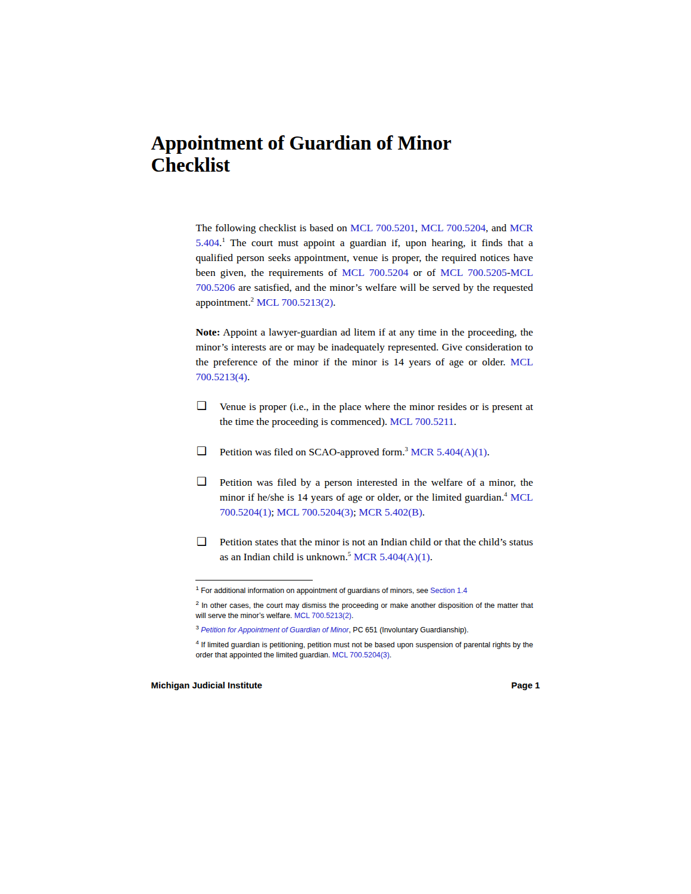Appointment of Guardian of Minor
Checklist
The following checklist is based on MCL 700.5201, MCL 700.5204, and MCR 5.404.1 The court must appoint a guardian if, upon hearing, it finds that a qualified person seeks appointment, venue is proper, the required notices have been given, the requirements of MCL 700.5204 or of MCL 700.5205-MCL 700.5206 are satisfied, and the minor’s welfare will be served by the requested appointment.2 MCL 700.5213(2).
Note: Appoint a lawyer-guardian ad litem if at any time in the proceeding, the minor’s interests are or may be inadequately represented. Give consideration to the preference of the minor if the minor is 14 years of age or older. MCL 700.5213(4).
Venue is proper (i.e., in the place where the minor resides or is present at the time the proceeding is commenced). MCL 700.5211.
Petition was filed on SCAO-approved form.3 MCR 5.404(A)(1).
Petition was filed by a person interested in the welfare of a minor, the minor if he/she is 14 years of age or older, or the limited guardian.4 MCL 700.5204(1); MCL 700.5204(3); MCR 5.402(B).
Petition states that the minor is not an Indian child or that the child’s status as an Indian child is unknown.5 MCR 5.404(A)(1).
1 For additional information on appointment of guardians of minors, see Section 1.4
2 In other cases, the court may dismiss the proceeding or make another disposition of the matter that will serve the minor’s welfare. MCL 700.5213(2).
3 Petition for Appointment of Guardian of Minor, PC 651 (Involuntary Guardianship).
4 If limited guardian is petitioning, petition must not be based upon suspension of parental rights by the order that appointed the limited guardian. MCL 700.5204(3).
Michigan Judicial Institute
Page 1